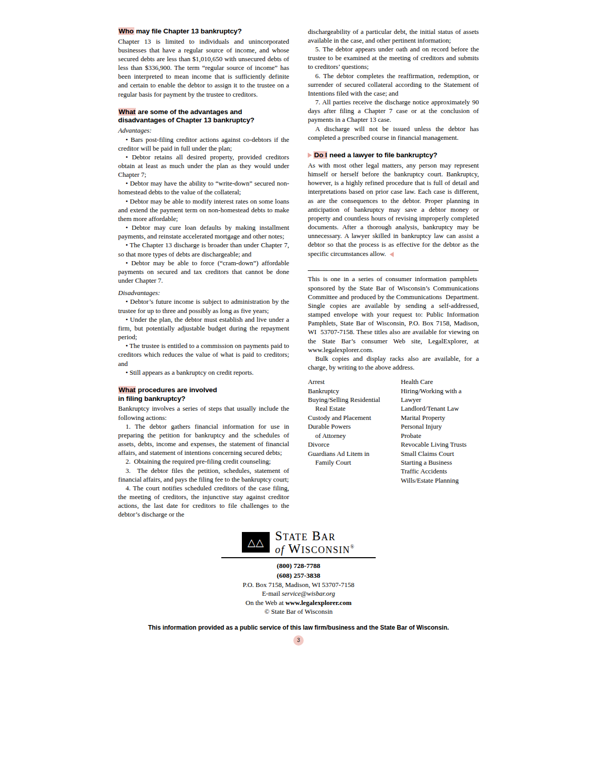Who may file Chapter 13 bankruptcy?
Chapter 13 is limited to individuals and unincorporated businesses that have a regular source of income, and whose secured debts are less than $1,010,650 with unsecured debts of less than $336,900. The term “regular source of income” has been interpreted to mean income that is sufficiently definite and certain to enable the debtor to assign it to the trustee on a regular basis for payment by the trustee to creditors.
What are some of the advantages and disadvantages of Chapter 13 bankruptcy?
Advantages:
• Bars post-filing creditor actions against co-debtors if the creditor will be paid in full under the plan;
• Debtor retains all desired property, provided creditors obtain at least as much under the plan as they would under Chapter 7;
• Debtor may have the ability to “write-down” secured non-homestead debts to the value of the collateral;
• Debtor may be able to modify interest rates on some loans and extend the payment term on non-homestead debts to make them more affordable;
• Debtor may cure loan defaults by making installment payments, and reinstate accelerated mortgage and other notes;
• The Chapter 13 discharge is broader than under Chapter 7, so that more types of debts are dischargeable; and
• Debtor may be able to force (“cram-down”) affordable payments on secured and tax creditors that cannot be done under Chapter 7.
Disadvantages:
• Debtor’s future income is subject to administration by the trustee for up to three and possibly as long as five years;
• Under the plan, the debtor must establish and live under a firm, but potentially adjustable budget during the repayment period;
• The trustee is entitled to a commission on payments paid to creditors which reduces the value of what is paid to creditors; and
• Still appears as a bankruptcy on credit reports.
What procedures are involved
in filing bankruptcy?
Bankruptcy involves a series of steps that usually include the following actions:
1. The debtor gathers financial information for use in preparing the petition for bankruptcy and the schedules of assets, debts, income and expenses, the statement of financial affairs, and statement of intentions concerning secured debts;
2. Obtaining the required pre-filing credit counseling;
3. The debtor files the petition, schedules, statement of financial affairs, and pays the filing fee to the bankruptcy court;
4. The court notifies scheduled creditors of the case filing, the meeting of creditors, the injunctive stay against creditor actions, the last date for creditors to file challenges to the debtor’s discharge or the
dischargeability of a particular debt, the initial status of assets available in the case, and other pertinent information;
5. The debtor appears under oath and on record before the trustee to be examined at the meeting of creditors and submits to creditors’ questions;
6. The debtor completes the reaffirmation, redemption, or surrender of secured collateral according to the Statement of Intentions filed with the case; and
7. All parties receive the discharge notice approximately 90 days after filing a Chapter 7 case or at the conclusion of payments in a Chapter 13 case.
A discharge will not be issued unless the debtor has completed a prescribed course in financial management.
Do I need a lawyer to file bankruptcy?
As with most other legal matters, any person may represent himself or herself before the bankruptcy court. Bankruptcy, however, is a highly refined procedure that is full of detail and interpretations based on prior case law. Each case is different, as are the consequences to the debtor. Proper planning in anticipation of bankruptcy may save a debtor money or property and countless hours of revising improperly completed documents. After a thorough analysis, bankruptcy may be unnecessary. A lawyer skilled in bankruptcy law can assist a debtor so that the process is as effective for the debtor as the specific circumstances allow.
This is one in a series of consumer information pamphlets sponsored by the State Bar of Wisconsin’s Communications Committee and produced by the Communications Department. Single copies are available by sending a self-addressed, stamped envelope with your request to: Public Information Pamphlets, State Bar of Wisconsin, P.O. Box 7158, Madison, WI 53707-7158. These titles also are available for viewing on the State Bar’s consumer Web site, LegalExplorer, at www.legalexplorer.com.
Bulk copies and display racks also are available, for a charge, by writing to the above address.
Arrest
Bankruptcy
Buying/Selling Residential
Real Estate
Custody and Placement
Durable Powers
of Attorney
Divorce
Guardians Ad Litem in
Family Court
Health Care
Hiring/Working with a Lawyer
Landlord/Tenant Law
Marital Property
Personal Injury
Probate
Revocable Living Trusts
Small Claims Court
Starting a Business
Traffic Accidents
Wills/Estate Planning
△△
State Bar
of Wisconsin®
(800) 728-7788
(608) 257-3838
P.O. Box 7158, Madison, WI 53707-7158
E-mail service@wisbar.org
On the Web at www.legalexplorer.com
© State Bar of Wisconsin
This information provided as a public service of this law firm/business and the State Bar of Wisconsin.
3